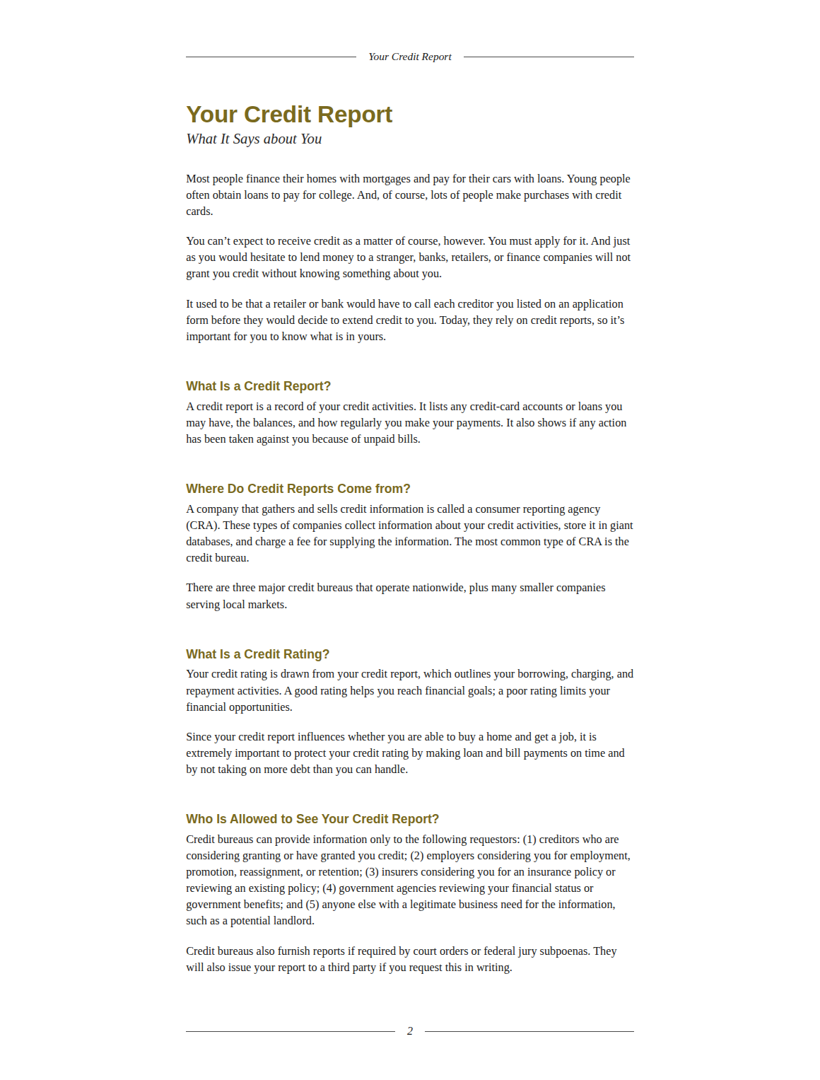Your Credit Report
Your Credit Report
What It Says about You
Most people finance their homes with mortgages and pay for their cars with loans. Young people often obtain loans to pay for college. And, of course, lots of people make purchases with credit cards.
You can’t expect to receive credit as a matter of course, however. You must apply for it. And just as you would hesitate to lend money to a stranger, banks, retailers, or finance companies will not grant you credit without knowing something about you.
It used to be that a retailer or bank would have to call each creditor you listed on an application form before they would decide to extend credit to you. Today, they rely on credit reports, so it’s important for you to know what is in yours.
What Is a Credit Report?
A credit report is a record of your credit activities. It lists any credit-card accounts or loans you may have, the balances, and how regularly you make your payments. It also shows if any action has been taken against you because of unpaid bills.
Where Do Credit Reports Come from?
A company that gathers and sells credit information is called a consumer reporting agency (CRA). These types of companies collect information about your credit activities, store it in giant databases, and charge a fee for supplying the information. The most common type of CRA is the credit bureau.
There are three major credit bureaus that operate nationwide, plus many smaller companies serving local markets.
What Is a Credit Rating?
Your credit rating is drawn from your credit report, which outlines your borrowing, charging, and repayment activities. A good rating helps you reach financial goals; a poor rating limits your financial opportunities.
Since your credit report influences whether you are able to buy a home and get a job, it is extremely important to protect your credit rating by making loan and bill payments on time and by not taking on more debt than you can handle.
Who Is Allowed to See Your Credit Report?
Credit bureaus can provide information only to the following requestors: (1) creditors who are considering granting or have granted you credit; (2) employers considering you for employment, promotion, reassignment, or retention; (3) insurers considering you for an insurance policy or reviewing an existing policy; (4) government agencies reviewing your financial status or government benefits; and (5) anyone else with a legitimate business need for the information, such as a potential landlord.
Credit bureaus also furnish reports if required by court orders or federal jury subpoenas. They will also issue your report to a third party if you request this in writing.
2